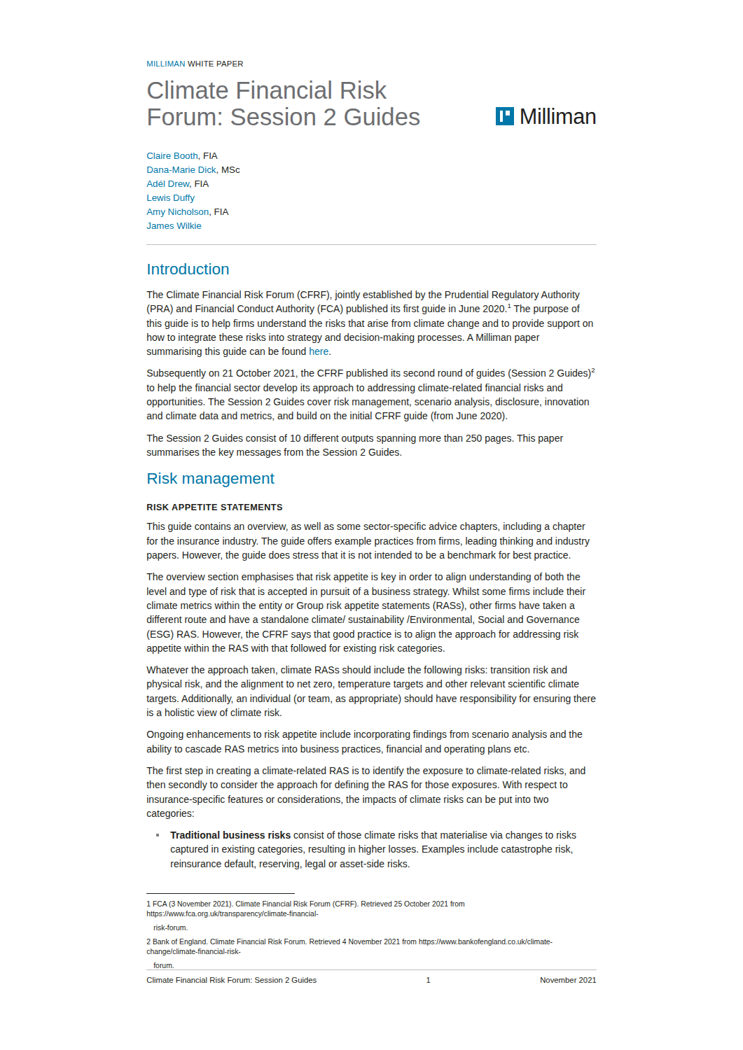MILLIMAN WHITE PAPER
Climate Financial Risk
Forum: Session 2 Guides
Claire Booth, FIA
Dana-Marie Dick, MSc
Adél Drew, FIA
Lewis Duffy
Amy Nicholson, FIA
James Wilkie
Milliman
Introduction
The Climate Financial Risk Forum (CFRF), jointly established by the Prudential Regulatory Authority (PRA) and Financial Conduct Authority (FCA) published its first guide in June 2020.1 The purpose of this guide is to help firms understand the risks that arise from climate change and to provide support on how to integrate these risks into strategy and decision-making processes. A Milliman paper summarising this guide can be found here.
Subsequently on 21 October 2021, the CFRF published its second round of guides (Session 2 Guides)2 to help the financial sector develop its approach to addressing climate-related financial risks and opportunities. The Session 2 Guides cover risk management, scenario analysis, disclosure, innovation and climate data and metrics, and build on the initial CFRF guide (from June 2020).
The Session 2 Guides consist of 10 different outputs spanning more than 250 pages. This paper summarises the key messages from the Session 2 Guides.
Risk management
Risk appetite statements
This guide contains an overview, as well as some sector-specific advice chapters, including a chapter for the insurance industry. The guide offers example practices from firms, leading thinking and industry papers. However, the guide does stress that it is not intended to be a benchmark for best practice.
The overview section emphasises that risk appetite is key in order to align understanding of both the level and type of risk that is accepted in pursuit of a business strategy. Whilst some firms include their climate metrics within the entity or Group risk appetite statements (RASs), other firms have taken a different route and have a standalone climate/ sustainability /Environmental, Social and Governance (ESG) RAS. However, the CFRF says that good practice is to align the approach for addressing risk appetite within the RAS with that followed for existing risk categories.
Whatever the approach taken, climate RASs should include the following risks: transition risk and physical risk, and the alignment to net zero, temperature targets and other relevant scientific climate targets. Additionally, an individual (or team, as appropriate) should have responsibility for ensuring there is a holistic view of climate risk.
Ongoing enhancements to risk appetite include incorporating findings from scenario analysis and the ability to cascade RAS metrics into business practices, financial and operating plans etc.
The first step in creating a climate-related RAS is to identify the exposure to climate-related risks, and then secondly to consider the approach for defining the RAS for those exposures. With respect to insurance-specific features or considerations, the impacts of climate risks can be put into two categories:
Traditional business risks consist of those climate risks that materialise via changes to risks captured in existing categories, resulting in higher losses. Examples include catastrophe risk, reinsurance default, reserving, legal or asset-side risks.
1 FCA (3 November 2021). Climate Financial Risk Forum (CFRF). Retrieved 25 October 2021 from https://www.fca.org.uk/transparency/climate-financial-
risk-forum.
2 Bank of England. Climate Financial Risk Forum. Retrieved 4 November 2021 from https://www.bankofengland.co.uk/climate-change/climate-financial-risk-
forum.
Climate Financial Risk Forum: Session 2 Guides 1 November 2021